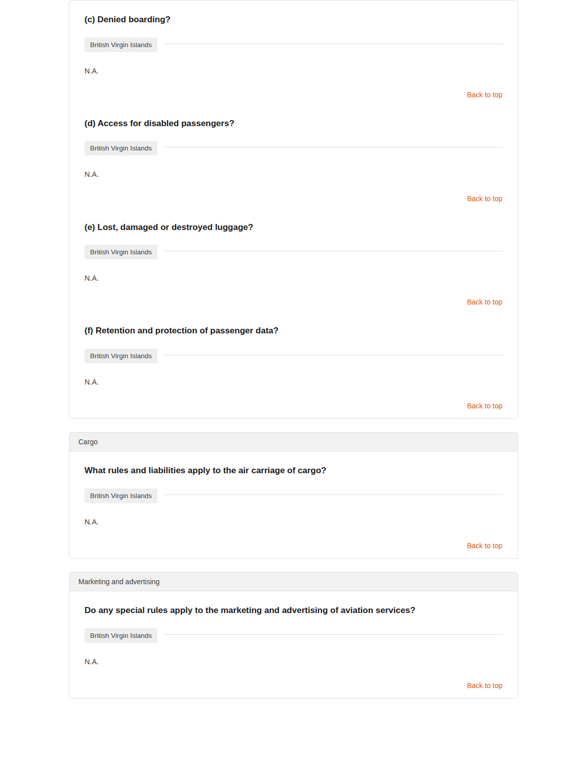(c) Denied boarding?
British Virgin Islands
N.A.
Back to top
(d) Access for disabled passengers?
British Virgin Islands
N.A.
Back to top
(e) Lost, damaged or destroyed luggage?
British Virgin Islands
N.A.
Back to top
(f) Retention and protection of passenger data?
British Virgin Islands
N.A.
Back to top
Cargo
What rules and liabilities apply to the air carriage of cargo?
British Virgin Islands
N.A.
Back to top
Marketing and advertising
Do any special rules apply to the marketing and advertising of aviation services?
British Virgin Islands
N.A.
Back to top